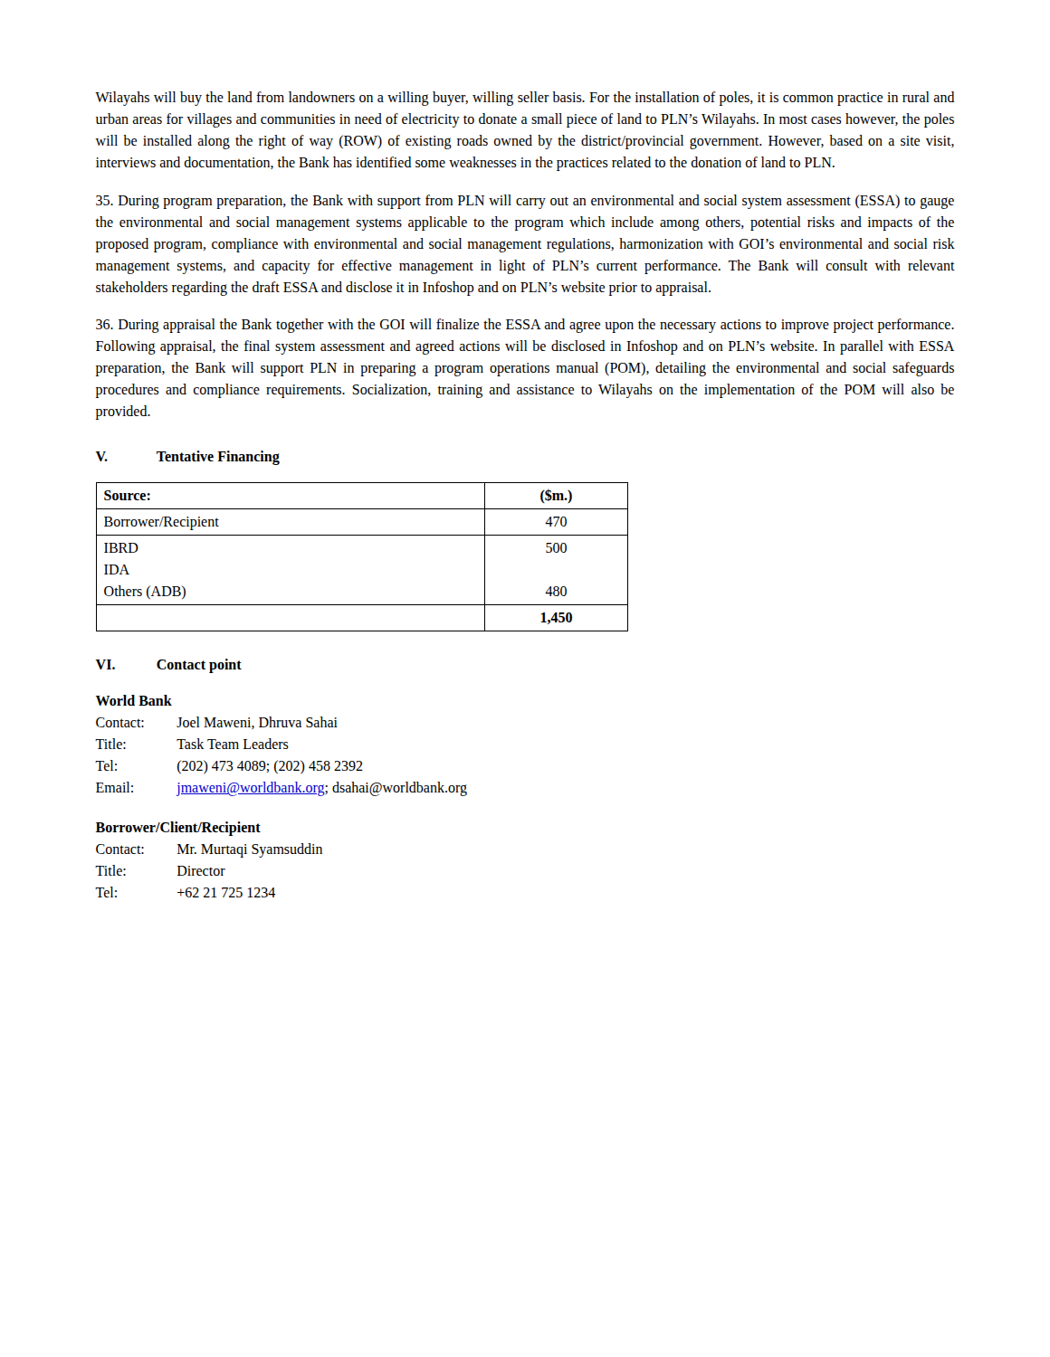Wilayahs will buy the land from landowners on a willing buyer, willing seller basis. For the installation of poles, it is common practice in rural and urban areas for villages and communities in need of electricity to donate a small piece of land to PLN’s Wilayahs. In most cases however, the poles will be installed along the right of way (ROW) of existing roads owned by the district/provincial government. However, based on a site visit, interviews and documentation, the Bank has identified some weaknesses in the practices related to the donation of land to PLN.
35. During program preparation, the Bank with support from PLN will carry out an environmental and social system assessment (ESSA) to gauge the environmental and social management systems applicable to the program which include among others, potential risks and impacts of the proposed program, compliance with environmental and social management regulations, harmonization with GOI’s environmental and social risk management systems, and capacity for effective management in light of PLN’s current performance. The Bank will consult with relevant stakeholders regarding the draft ESSA and disclose it in Infoshop and on PLN’s website prior to appraisal.
36. During appraisal the Bank together with the GOI will finalize the ESSA and agree upon the necessary actions to improve project performance. Following appraisal, the final system assessment and agreed actions will be disclosed in Infoshop and on PLN’s website. In parallel with ESSA preparation, the Bank will support PLN in preparing a program operations manual (POM), detailing the environmental and social safeguards procedures and compliance requirements. Socialization, training and assistance to Wilayahs on the implementation of the POM will also be provided.
V. Tentative Financing
| Source: | ($m.) |
| --- | --- |
| Borrower/Recipient | 470 |
| IBRD IDA Others (ADB) | 500 480 |
| | 1,450 |
VI. Contact point
World Bank
Contact: Joel Maweni, Dhruva Sahai
Title: Task Team Leaders
Tel:(202) 473 4089; (202) 458 2392
Email: jmaweni@worldbank.org; dsahai@worldbank.org
Borrower/Client/Recipient
Contact: Mr. Murtaqi Syamsuddin
Title: Director
Tel:+62 21 725 1234